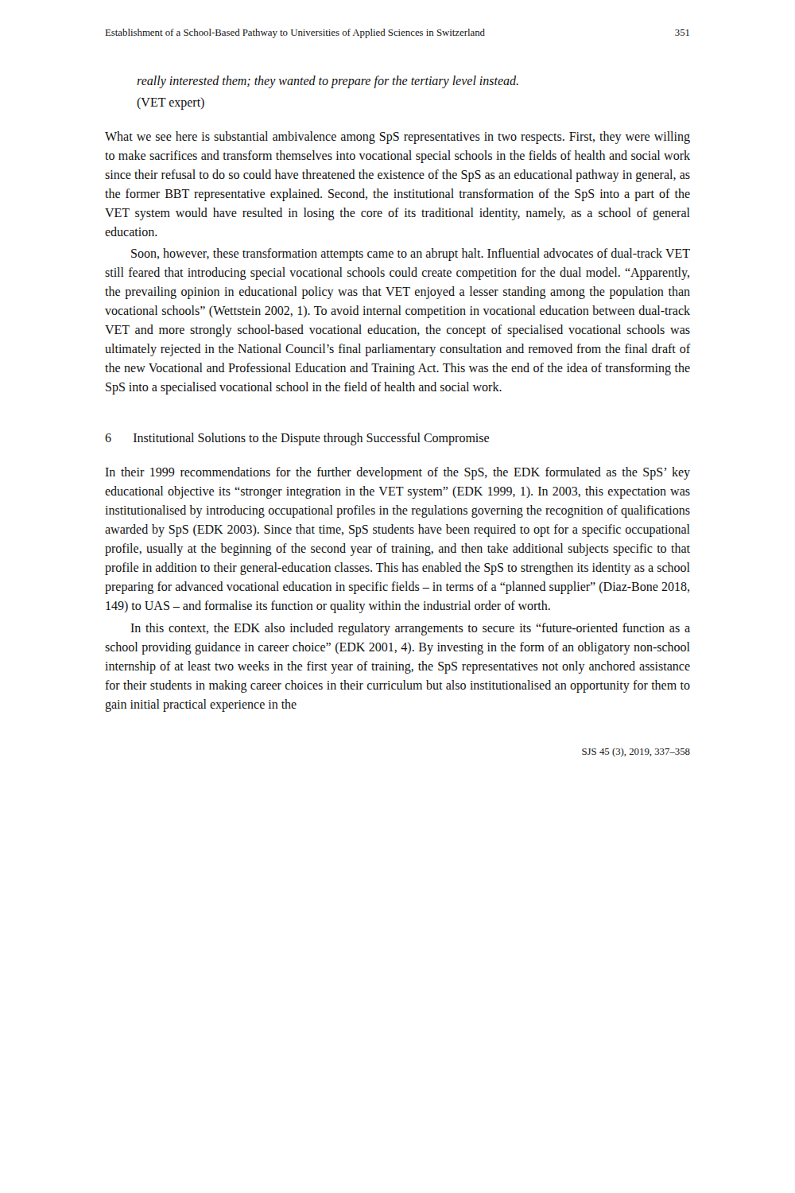Establishment of a School-Based Pathway to Universities of Applied Sciences in Switzerland 351
really interested them; they wanted to prepare for the tertiary level instead.
(VET expert)
What we see here is substantial ambivalence among SpS representatives in two respects. First, they were willing to make sacrifices and transform themselves into vocational special schools in the fields of health and social work since their refusal to do so could have threatened the existence of the SpS as an educational pathway in general, as the former BBT representative explained. Second, the institutional transformation of the SpS into a part of the VET system would have resulted in losing the core of its traditional identity, namely, as a school of general education.
Soon, however, these transformation attempts came to an abrupt halt. Influential advocates of dual-track VET still feared that introducing special vocational schools could create competition for the dual model. “Apparently, the prevailing opinion in educational policy was that VET enjoyed a lesser standing among the population than vocational schools” (Wettstein 2002, 1). To avoid internal competition in vocational education between dual-track VET and more strongly school-based vocational education, the concept of specialised vocational schools was ultimately rejected in the National Council’s final parliamentary consultation and removed from the final draft of the new Vocational and Professional Education and Training Act. This was the end of the idea of transforming the SpS into a specialised vocational school in the field of health and social work.
6 Institutional Solutions to the Dispute through Successful Compromise
In their 1999 recommendations for the further development of the SpS, the EDK formulated as the SpS’ key educational objective its “stronger integration in the VET system” (EDK 1999, 1). In 2003, this expectation was institutionalised by introducing occupational profiles in the regulations governing the recognition of qualifications awarded by SpS (EDK 2003). Since that time, SpS students have been required to opt for a specific occupational profile, usually at the beginning of the second year of training, and then take additional subjects specific to that profile in addition to their general-education classes. This has enabled the SpS to strengthen its identity as a school preparing for advanced vocational education in specific fields – in terms of a “planned supplier” (Diaz-Bone 2018, 149) to UAS – and formalise its function or quality within the industrial order of worth.
In this context, the EDK also included regulatory arrangements to secure its “future-oriented function as a school providing guidance in career choice” (EDK 2001, 4). By investing in the form of an obligatory non-school internship of at least two weeks in the first year of training, the SpS representatives not only anchored assistance for their students in making career choices in their curriculum but also institutionalised an opportunity for them to gain initial practical experience in the
SJS 45 (3), 2019, 337–358